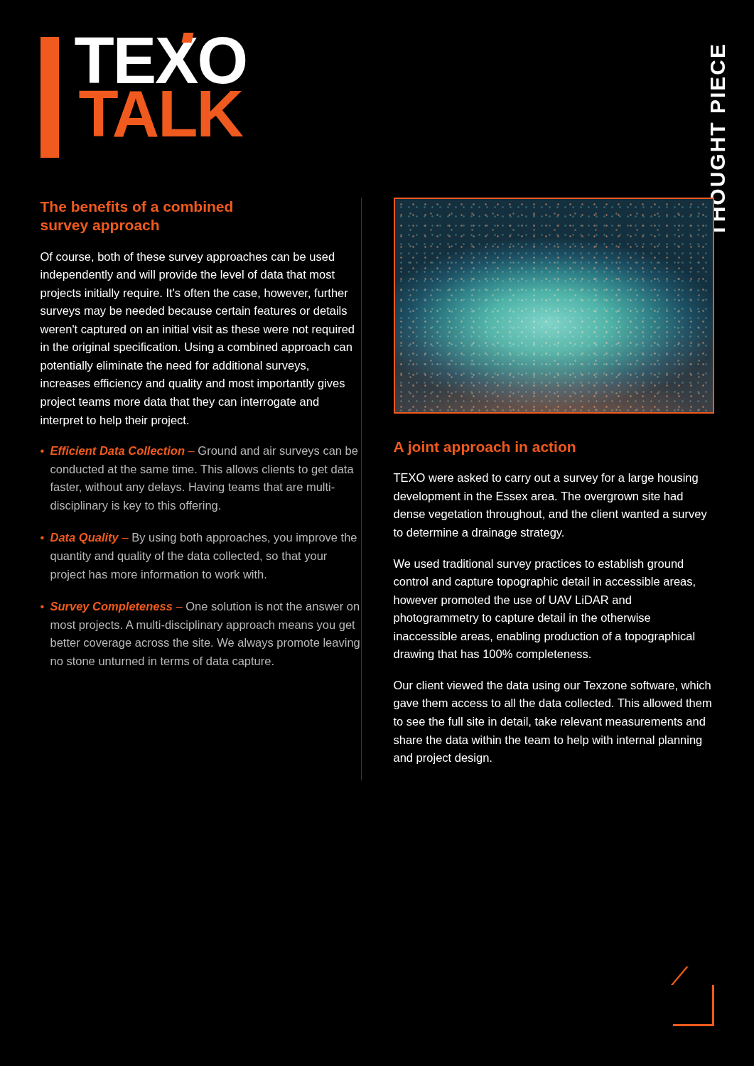Thought Piece
TEXO TALK
The benefits of a combined
survey approach
Of course, both of these survey approaches can be used independently and will provide the level of data that most projects initially require. It's often the case, however, further surveys may be needed because certain features or details weren't captured on an initial visit as these were not required in the original specification. Using a combined approach can potentially eliminate the need for additional surveys, increases efficiency and quality and most importantly gives project teams more data that they can interrogate and interpret to help their project.
Efficient Data Collection – Ground and air surveys can be conducted at the same time. This allows clients to get data faster, without any delays. Having teams that are multi-disciplinary is key to this offering.
Data Quality – By using both approaches, you improve the quantity and quality of the data collected, so that your project has more information to work with.
Survey Completeness – One solution is not the answer on most projects. A multi-disciplinary approach means you get better coverage across the site. We always promote leaving no stone unturned in terms of data capture.
A joint approach in action
TEXO were asked to carry out a survey for a large housing development in the Essex area. The overgrown site had dense vegetation throughout, and the client wanted a survey to determine a drainage strategy.
We used traditional survey practices to establish ground control and capture topographic detail in accessible areas, however promoted the use of UAV LiDAR and photogrammetry to capture detail in the otherwise inaccessible areas, enabling production of a topographical drawing that has 100% completeness.
Our client viewed the data using our Texzone software, which gave them access to all the data collected. This allowed them to see the full site in detail, take relevant measurements and share the data within the team to help with internal planning and project design.